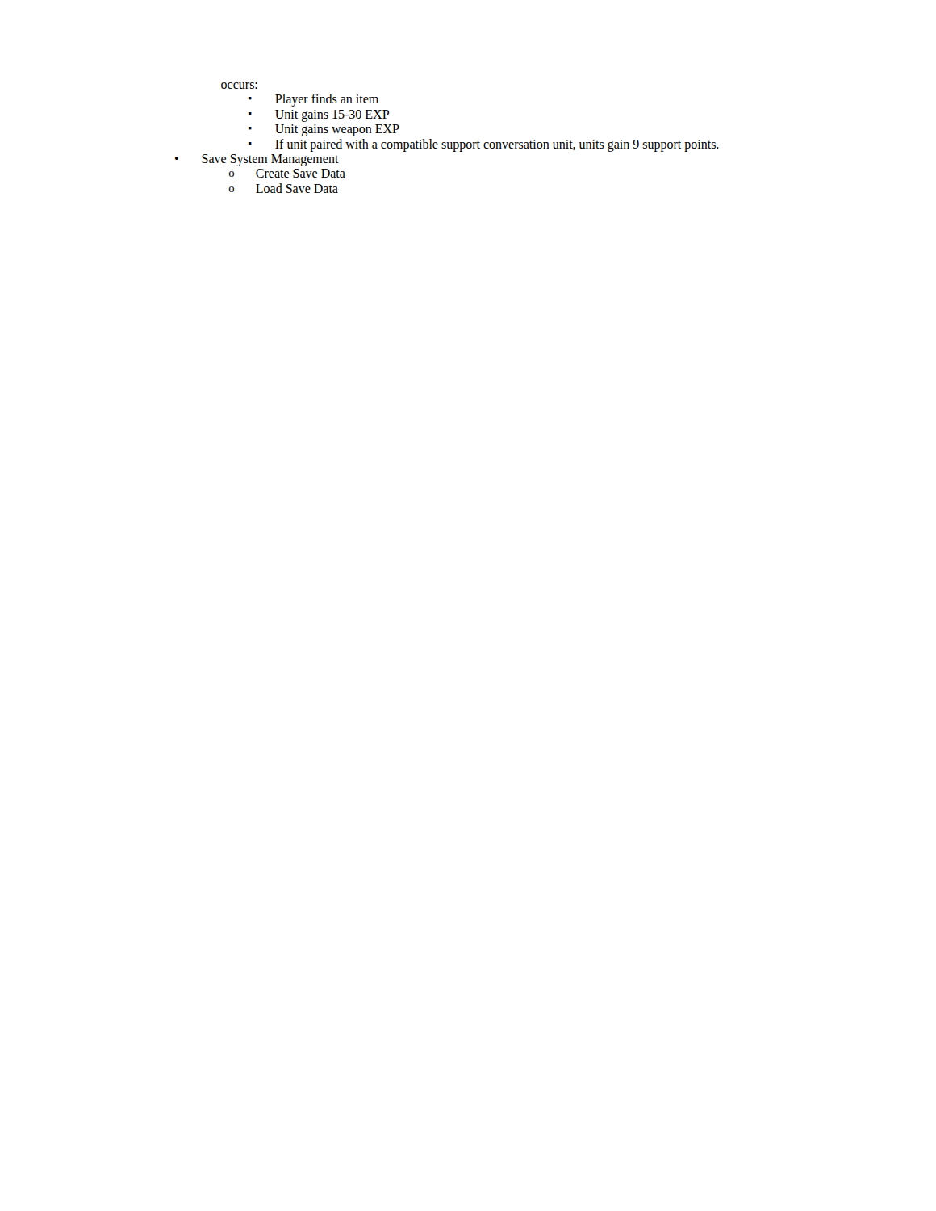occurs:
Player finds an item
Unit gains 15-30 EXP
Unit gains weapon EXP
If unit paired with a compatible support conversation unit, units gain 9 support points.
Save System Management
Create Save Data
Load Save Data